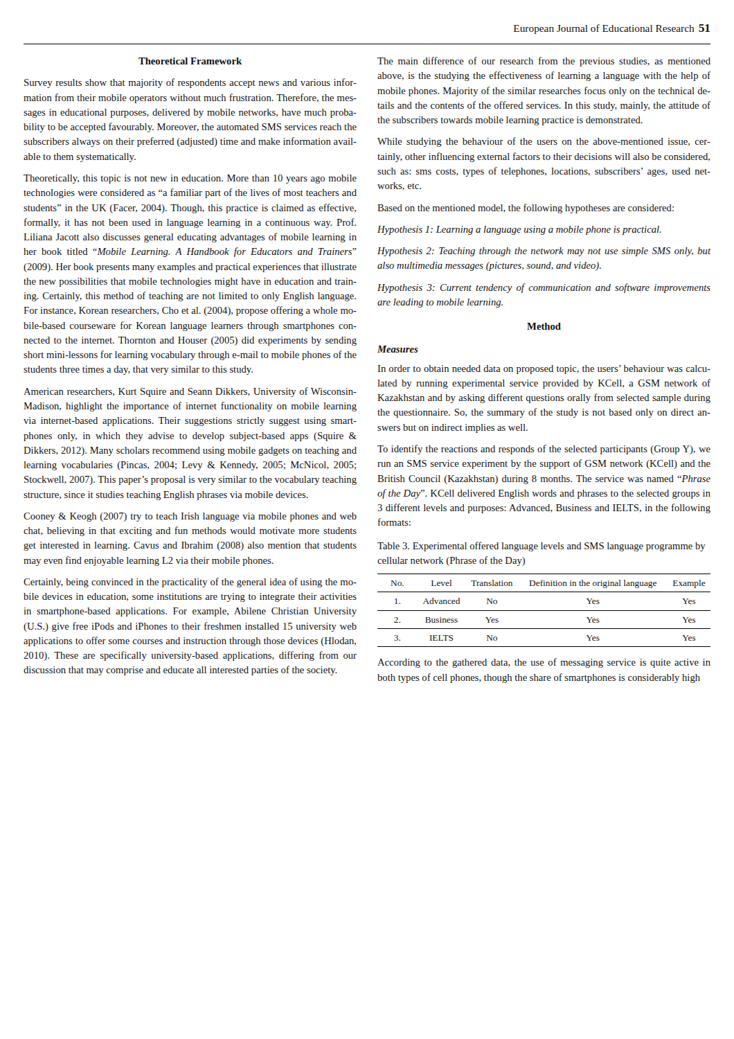European Journal of Educational Research 51
Theoretical Framework
Survey results show that majority of respondents accept news and various information from their mobile operators without much frustration. Therefore, the messages in educational purposes, delivered by mobile networks, have much probability to be accepted favourably. Moreover, the automated SMS services reach the subscribers always on their preferred (adjusted) time and make information available to them systematically.
Theoretically, this topic is not new in education. More than 10 years ago mobile technologies were considered as “a familiar part of the lives of most teachers and students” in the UK (Facer, 2004). Though, this practice is claimed as effective, formally, it has not been used in language learning in a continuous way. Prof. Liliana Jacott also discusses general educating advantages of mobile learning in her book titled “Mobile Learning. A Handbook for Educators and Trainers” (2009). Her book presents many examples and practical experiences that illustrate the new possibilities that mobile technologies might have in education and training. Certainly, this method of teaching are not limited to only English language. For instance, Korean researchers, Cho et al. (2004), propose offering a whole mobile-based courseware for Korean language learners through smartphones connected to the internet. Thornton and Houser (2005) did experiments by sending short mini-lessons for learning vocabulary through e-mail to mobile phones of the students three times a day, that very similar to this study.
American researchers, Kurt Squire and Seann Dikkers, University of Wisconsin-Madison, highlight the importance of internet functionality on mobile learning via internet-based applications. Their suggestions strictly suggest using smartphones only, in which they advise to develop subject-based apps (Squire & Dikkers, 2012). Many scholars recommend using mobile gadgets on teaching and learning vocabularies (Pincas, 2004; Levy & Kennedy, 2005; McNicol, 2005; Stockwell, 2007). This paper’s proposal is very similar to the vocabulary teaching structure, since it studies teaching English phrases via mobile devices.
Cooney & Keogh (2007) try to teach Irish language via mobile phones and web chat, believing in that exciting and fun methods would motivate more students get interested in learning. Cavus and Ibrahim (2008) also mention that students may even find enjoyable learning L2 via their mobile phones.
Certainly, being convinced in the practicality of the general idea of using the mobile devices in education, some institutions are trying to integrate their activities in smartphone-based applications. For example, Abilene Christian University (U.S.) give free iPods and iPhones to their freshmen installed 15 university web applications to offer some courses and instruction through those devices (Hlodan, 2010). These are specifically university-based applications, differing from our discussion that may comprise and educate all interested parties of the society.
The main difference of our research from the previous studies, as mentioned above, is the studying the effectiveness of learning a language with the help of mobile phones. Majority of the similar researches focus only on the technical details and the contents of the offered services. In this study, mainly, the attitude of the subscribers towards mobile learning practice is demonstrated.
While studying the behaviour of the users on the above-mentioned issue, certainly, other influencing external factors to their decisions will also be considered, such as: sms costs, types of telephones, locations, subscribers’ ages, used networks, etc.
Based on the mentioned model, the following hypotheses are considered:
Hypothesis 1: Learning a language using a mobile phone is practical.
Hypothesis 2: Teaching through the network may not use simple SMS only, but also multimedia messages (pictures, sound, and video).
Hypothesis 3: Current tendency of communication and software improvements are leading to mobile learning.
Method
Measures
In order to obtain needed data on proposed topic, the users’ behaviour was calculated by running experimental service provided by KCell, a GSM network of Kazakhstan and by asking different questions orally from selected sample during the questionnaire. So, the summary of the study is not based only on direct answers but on indirect implies as well.
To identify the reactions and responds of the selected participants (Group Y), we run an SMS service experiment by the support of GSM network (KCell) and the British Council (Kazakhstan) during 8 months. The service was named “Phrase of the Day”. KCell delivered English words and phrases to the selected groups in 3 different levels and purposes: Advanced, Business and IELTS, in the following formats:
Table 3. Experimental offered language levels and SMS language programme by cellular network (Phrase of the Day)
| No. | Level | Translation | Definition in the original language | Example |
| --- | --- | --- | --- | --- |
| 1. | Advanced | No | Yes | Yes |
| 2. | Business | Yes | Yes | Yes |
| 3. | IELTS | No | Yes | Yes |
According to the gathered data, the use of messaging service is quite active in both types of cell phones, though the share of smartphones is considerably high